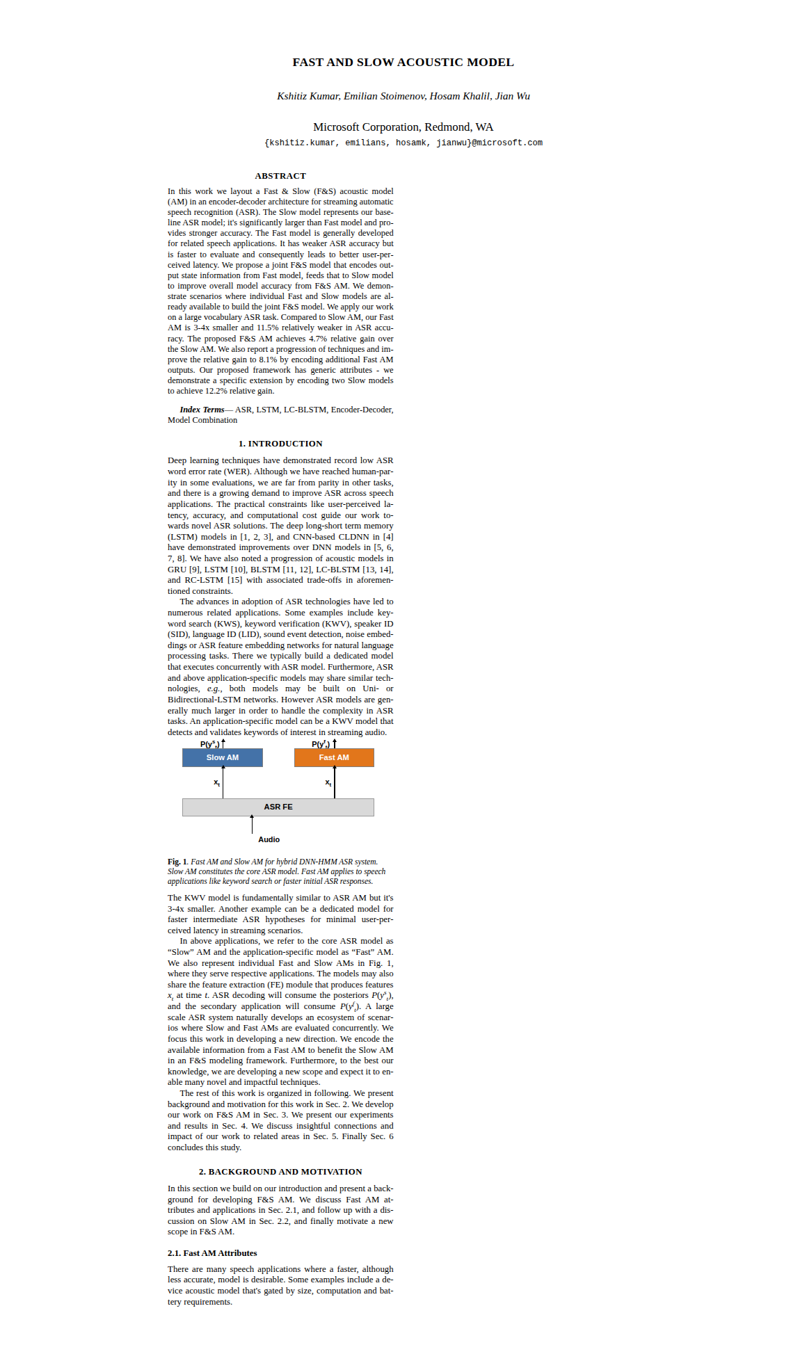Fast and Slow Acoustic Model
Kshitiz Kumar, Emilian Stoimenov, Hosam Khalil, Jian Wu
Microsoft Corporation, Redmond, WA
{kshitiz.kumar, emilians, hosamk, jianwu}@microsoft.com
ABSTRACT
In this work we layout a Fast & Slow (F&S) acoustic model (AM) in an encoder-decoder architecture for streaming automatic speech recognition (ASR). The Slow model represents our baseline ASR model; it's significantly larger than Fast model and provides stronger accuracy. The Fast model is generally developed for related speech applications. It has weaker ASR accuracy but is faster to evaluate and consequently leads to better user-perceived latency. We propose a joint F&S model that encodes output state information from Fast model, feeds that to Slow model to improve overall model accuracy from F&S AM. We demonstrate scenarios where individual Fast and Slow models are already available to build the joint F&S model. We apply our work on a large vocabulary ASR task. Compared to Slow AM, our Fast AM is 3-4x smaller and 11.5% relatively weaker in ASR accuracy. The proposed F&S AM achieves 4.7% relative gain over the Slow AM. We also report a progression of techniques and improve the relative gain to 8.1% by encoding additional Fast AM outputs. Our proposed framework has generic attributes - we demonstrate a specific extension by encoding two Slow models to achieve 12.2% relative gain.
Index Terms— ASR, LSTM, LC-BLSTM, Encoder-Decoder, Model Combination
1. Introduction
Deep learning techniques have demonstrated record low ASR word error rate (WER). Although we have reached human-parity in some evaluations, we are far from parity in other tasks, and there is a growing demand to improve ASR across speech applications. The practical constraints like user-perceived latency, accuracy, and computational cost guide our work towards novel ASR solutions. The deep long-short term memory (LSTM) models in [1, 2, 3], and CNN-based CLDNN in [4] have demonstrated improvements over DNN models in [5, 6, 7, 8]. We have also noted a progression of acoustic models in GRU [9], LSTM [10], BLSTM [11, 12], LC-BLSTM [13, 14], and RC-LSTM [15] with associated trade-offs in aforementioned constraints.
The advances in adoption of ASR technologies have led to numerous related applications. Some examples include keyword search (KWS), keyword verification (KWV), speaker ID (SID), language ID (LID), sound event detection, noise embeddings or ASR feature embedding networks for natural language processing tasks. There we typically build a dedicated model that executes concurrently with ASR model. Furthermore, ASR and above application-specific models may share similar technologies, e.g., both models may be built on Uni- or Bidirectional-LSTM networks. However ASR models are generally much larger in order to handle the complexity in ASR tasks. An application-specific model can be a KWV model that detects and validates keywords of interest in streaming audio.
P(yst)
P(yft)
Slow AM
Fast AM
ASR FE
xt
xt
Audio
Fig. 1. Fast AM and Slow AM for hybrid DNN-HMM ASR system. Slow AM constitutes the core ASR model. Fast AM applies to speech applications like keyword search or faster initial ASR responses.
The KWV model is fundamentally similar to ASR AM but it's 3-4x smaller. Another example can be a dedicated model for faster intermediate ASR hypotheses for minimal user-perceived latency in streaming scenarios.
In above applications, we refer to the core ASR model as “Slow” AM and the application-specific model as “Fast” AM. We also represent individual Fast and Slow AMs in Fig. 1, where they serve respective applications. The models may also share the feature extraction (FE) module that produces features xt at time t. ASR decoding will consume the posteriors P(yst), and the secondary application will consume P(yft). A large scale ASR system naturally develops an ecosystem of scenarios where Slow and Fast AMs are evaluated concurrently. We focus this work in developing a new direction. We encode the available information from a Fast AM to benefit the Slow AM in an F&S modeling framework. Furthermore, to the best our knowledge, we are developing a new scope and expect it to enable many novel and impactful techniques.
The rest of this work is organized in following. We present background and motivation for this work in Sec. 2. We develop our work on F&S AM in Sec. 3. We present our experiments and results in Sec. 4. We discuss insightful connections and impact of our work to related areas in Sec. 5. Finally Sec. 6 concludes this study.
2. Background and Motivation
In this section we build on our introduction and present a background for developing F&S AM. We discuss Fast AM attributes and applications in Sec. 2.1, and follow up with a discussion on Slow AM in Sec. 2.2, and finally motivate a new scope in F&S AM.
2.1. Fast AM Attributes
There are many speech applications where a faster, although less accurate, model is desirable. Some examples include a device acoustic model that's gated by size, computation and battery requirements.